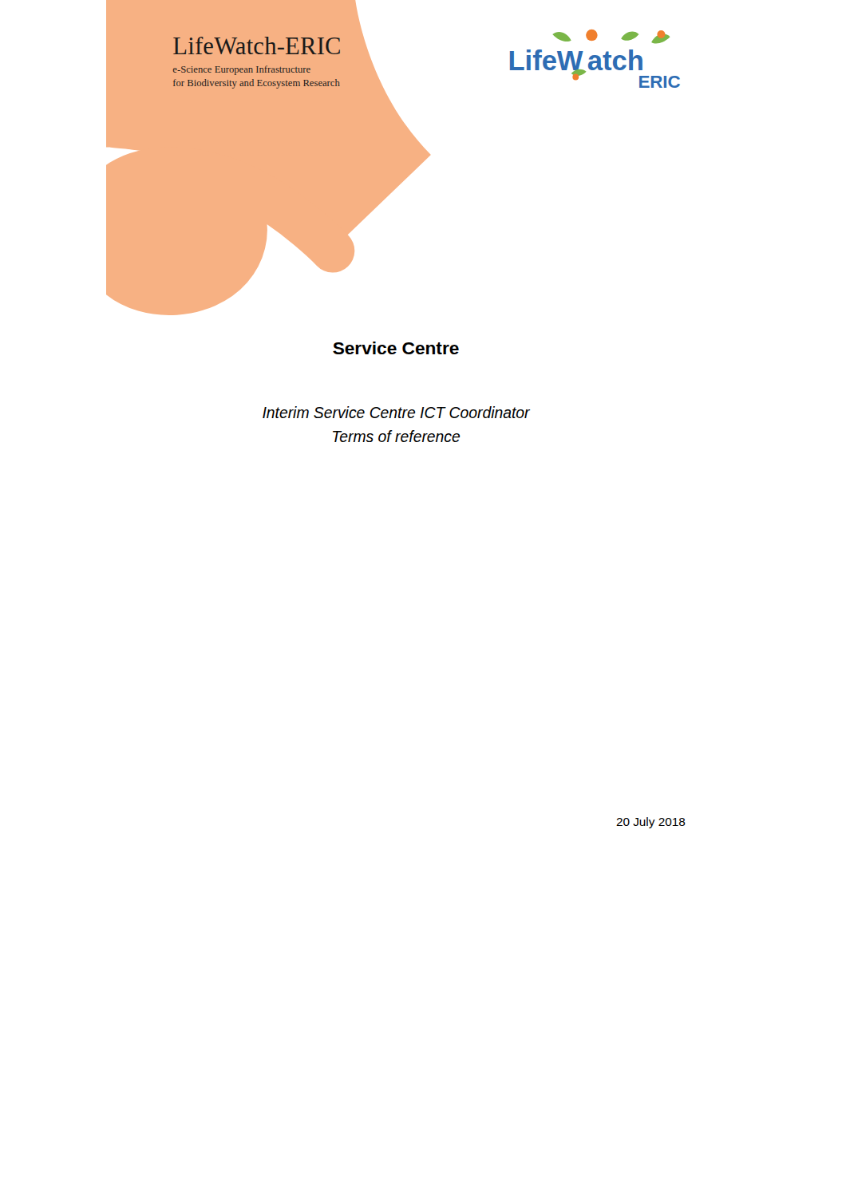LifeWatch-ERIC
e-Science European Infrastructure
for Biodiversity and Ecosystem Research
Life W atch ERIC
Service Centre
Interim Service Centre ICT Coordinator
Terms of reference
20 July 2018